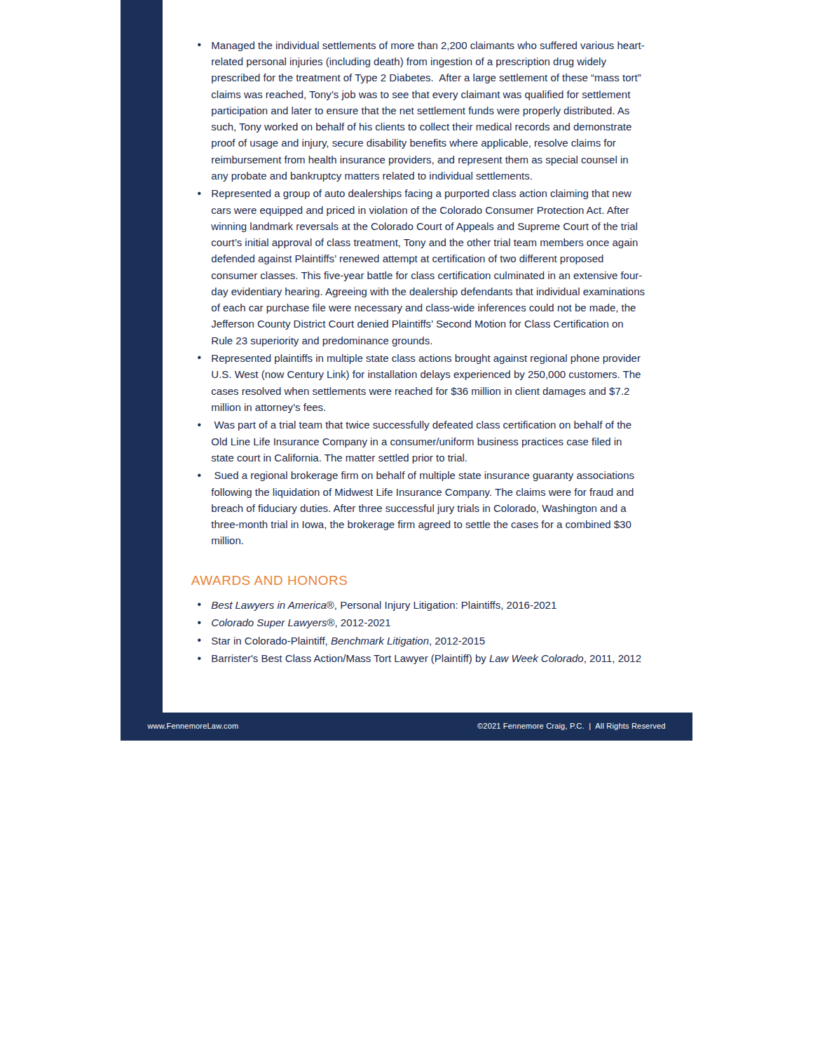Managed the individual settlements of more than 2,200 claimants who suffered various heart-related personal injuries (including death) from ingestion of a prescription drug widely prescribed for the treatment of Type 2 Diabetes. After a large settlement of these “mass tort” claims was reached, Tony’s job was to see that every claimant was qualified for settlement participation and later to ensure that the net settlement funds were properly distributed. As such, Tony worked on behalf of his clients to collect their medical records and demonstrate proof of usage and injury, secure disability benefits where applicable, resolve claims for reimbursement from health insurance providers, and represent them as special counsel in any probate and bankruptcy matters related to individual settlements.
Represented a group of auto dealerships facing a purported class action claiming that new cars were equipped and priced in violation of the Colorado Consumer Protection Act. After winning landmark reversals at the Colorado Court of Appeals and Supreme Court of the trial court’s initial approval of class treatment, Tony and the other trial team members once again defended against Plaintiffs’ renewed attempt at certification of two different proposed consumer classes. This five-year battle for class certification culminated in an extensive four-day evidentiary hearing. Agreeing with the dealership defendants that individual examinations of each car purchase file were necessary and class-wide inferences could not be made, the Jefferson County District Court denied Plaintiffs’ Second Motion for Class Certification on Rule 23 superiority and predominance grounds.
Represented plaintiffs in multiple state class actions brought against regional phone provider U.S. West (now Century Link) for installation delays experienced by 250,000 customers. The cases resolved when settlements were reached for $36 million in client damages and $7.2 million in attorney’s fees.
Was part of a trial team that twice successfully defeated class certification on behalf of the Old Line Life Insurance Company in a consumer/uniform business practices case filed in state court in California. The matter settled prior to trial.
Sued a regional brokerage firm on behalf of multiple state insurance guaranty associations following the liquidation of Midwest Life Insurance Company. The claims were for fraud and breach of fiduciary duties. After three successful jury trials in Colorado, Washington and a three-month trial in Iowa, the brokerage firm agreed to settle the cases for a combined $30 million.
AWARDS AND HONORS
Best Lawyers in America®, Personal Injury Litigation: Plaintiffs, 2016-2021
Colorado Super Lawyers®, 2012-2021
Star in Colorado-Plaintiff, Benchmark Litigation, 2012-2015
Barrister's Best Class Action/Mass Tort Lawyer (Plaintiff) by Law Week Colorado, 2011, 2012
www.FennemoreLaw.com ©2021 Fennemore Craig, P.C. | All Rights Reserved